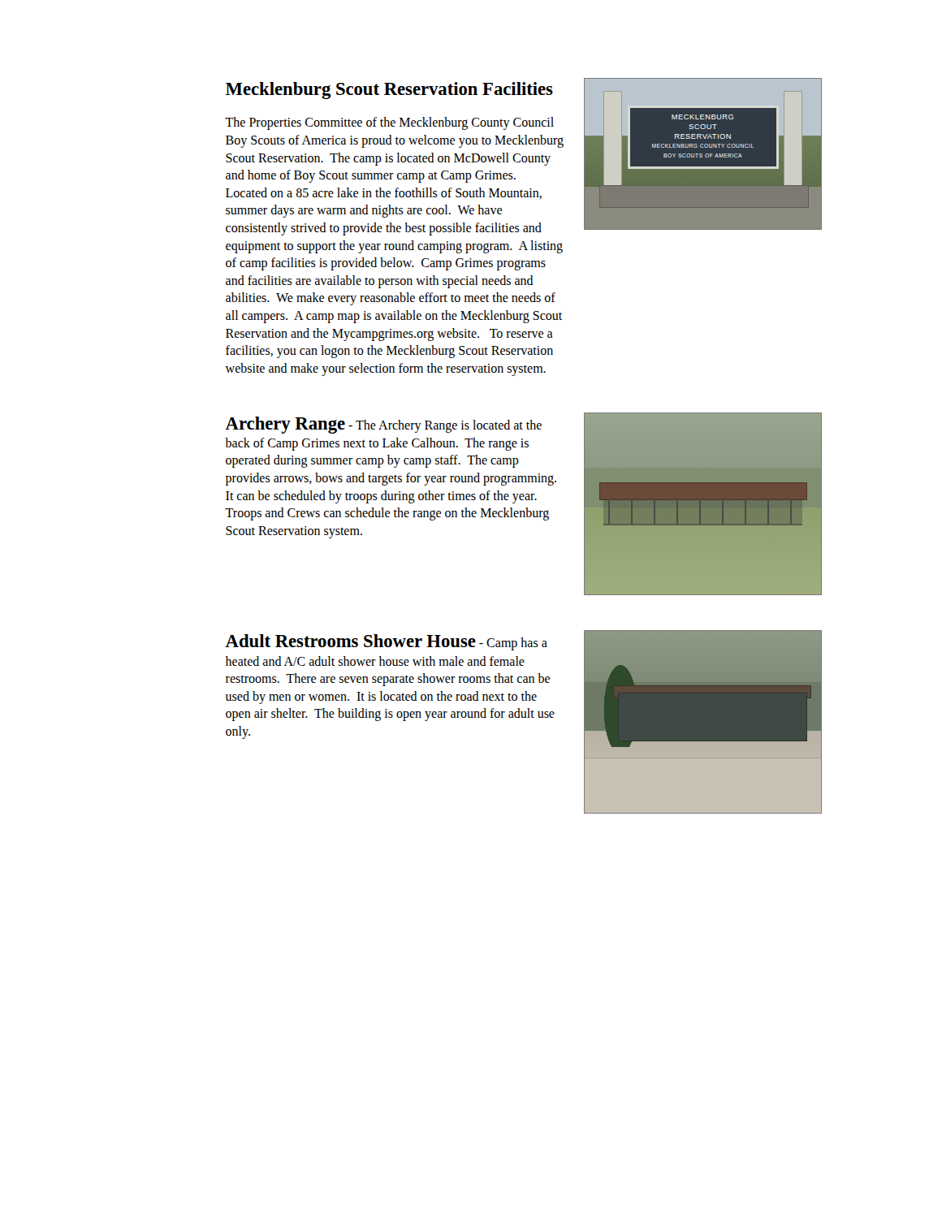Mecklenburg Scout Reservation Facilities
The Properties Committee of the Mecklenburg County Council Boy Scouts of America is proud to welcome you to Mecklenburg Scout Reservation. The camp is located on McDowell County and home of Boy Scout summer camp at Camp Grimes. Located on a 85 acre lake in the foothills of South Mountain, summer days are warm and nights are cool. We have consistently strived to provide the best possible facilities and equipment to support the year round camping program. A listing of camp facilities is provided below. Camp Grimes programs and facilities are available to person with special needs and abilities. We make every reasonable effort to meet the needs of all campers. A camp map is available on the Mecklenburg Scout Reservation and the Mycampgrimes.org website. To reserve a facilities, you can logon to the Mecklenburg Scout Reservation website and make your selection form the reservation system.
MECKLENBURG
SCOUT
RESERVATION
MECKLENBURG COUNTY COUNCIL
BOY SCOUTS OF AMERICA
Archery Range
- The Archery Range is located at the back of Camp Grimes next to Lake Calhoun. The range is operated during summer camp by camp staff. The camp provides arrows, bows and targets for year round programming. It can be scheduled by troops during other times of the year. Troops and Crews can schedule the range on the Mecklenburg Scout Reservation system.
Adult Restrooms Shower House
- Camp has a heated and A/C adult shower house with male and female restrooms. There are seven separate shower rooms that can be used by men or women. It is located on the road next to the open air shelter. The building is open year around for adult use only.